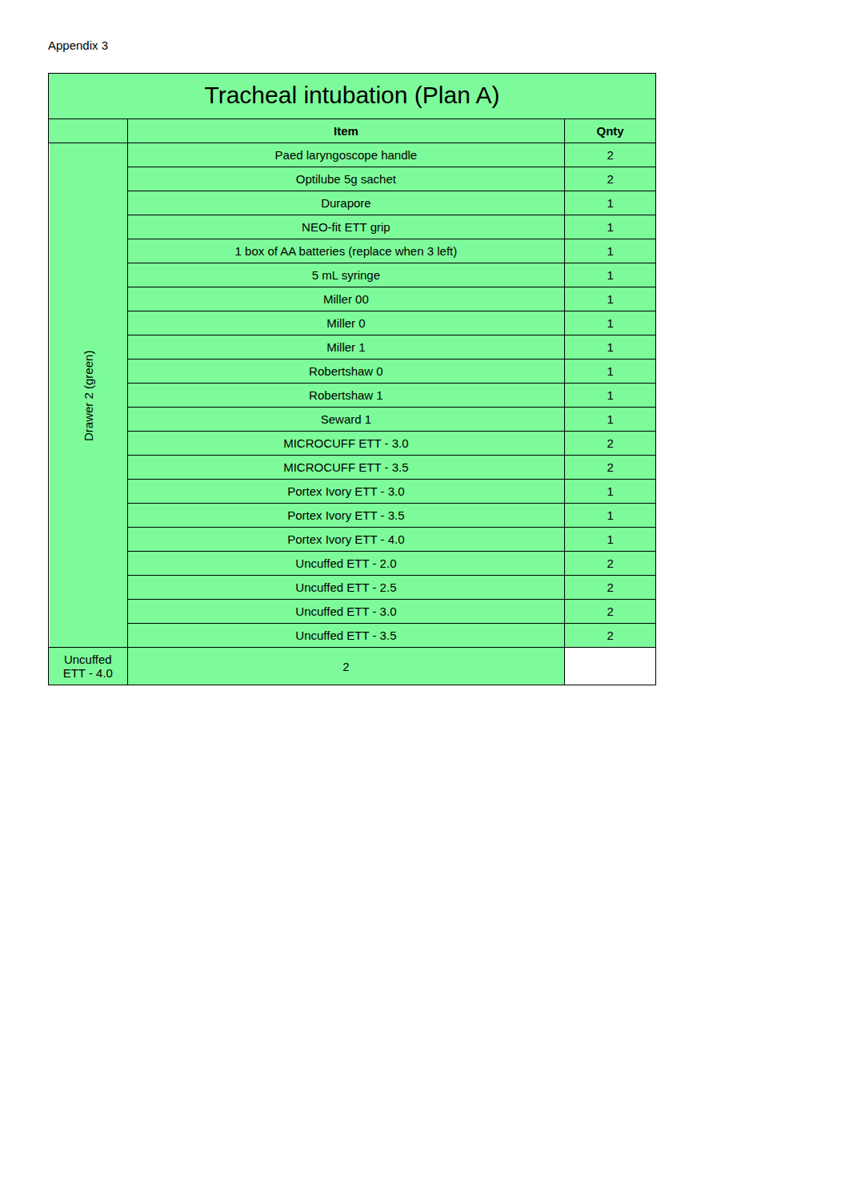Appendix 3
Tracheal intubation (Plan A)
| | Item | Qnty |
| --- | --- | --- |
| Drawer 2 (green) | Paed laryngoscope handle | 2 |
| Optilube 5g sachet | 2 |
| Durapore | 1 |
| NEO-fit ETT grip | 1 |
| 1 box of AA batteries (replace when 3 left) | 1 |
| 5 mL syringe | 1 |
| Miller 00 | 1 |
| Miller 0 | 1 |
| Miller 1 | 1 |
| Robertshaw 0 | 1 |
| Robertshaw 1 | 1 |
| Seward 1 | 1 |
| MICROCUFF ETT - 3.0 | 2 |
| MICROCUFF ETT - 3.5 | 2 |
| Portex Ivory ETT - 3.0 | 1 |
| Portex Ivory ETT - 3.5 | 1 |
| Portex Ivory ETT - 4.0 | 1 |
| Uncuffed ETT - 2.0 | 2 |
| Uncuffed ETT - 2.5 | 2 |
| Uncuffed ETT - 3.0 | 2 |
| Uncuffed ETT - 3.5 | 2 |
| Uncuffed ETT - 4.0 | 2 |